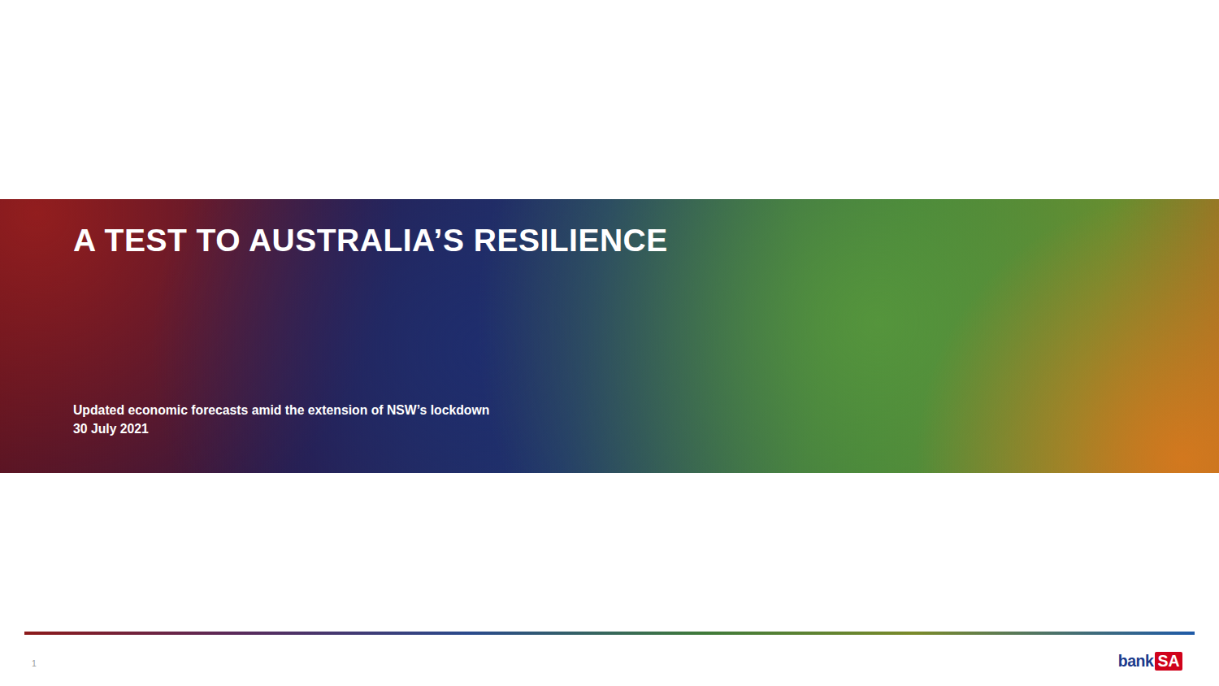A TEST TO AUSTRALIA’S RESILIENCE
Updated economic forecasts amid the extension of NSW’s lockdown
30 July 2021
1
bank SA